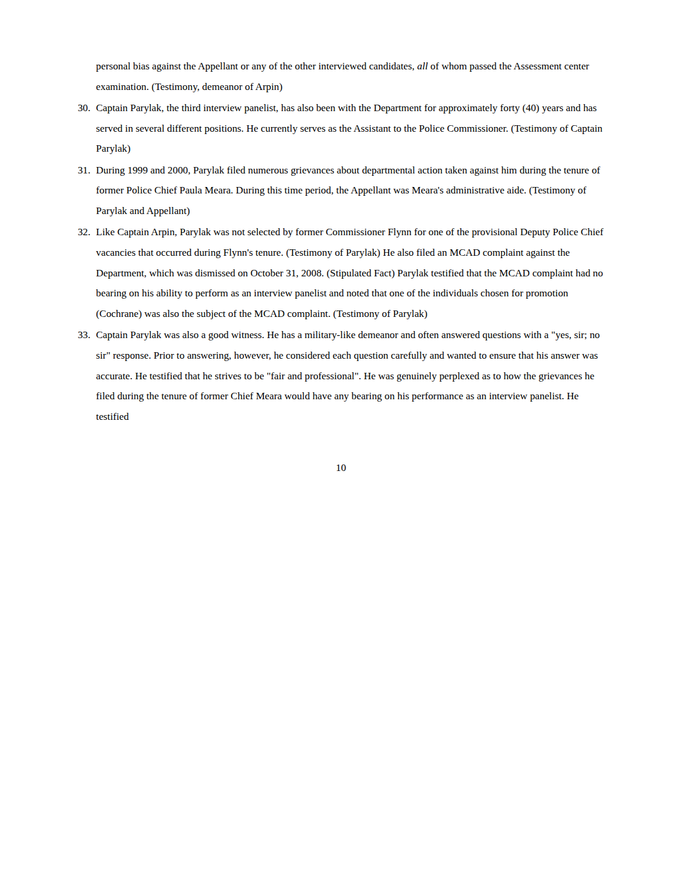personal bias against the Appellant or any of the other interviewed candidates, all of whom passed the Assessment center examination. (Testimony, demeanor of Arpin)
Captain Parylak, the third interview panelist, has also been with the Department for approximately forty (40) years and has served in several different positions. He currently serves as the Assistant to the Police Commissioner. (Testimony of Captain Parylak)
During 1999 and 2000, Parylak filed numerous grievances about departmental action taken against him during the tenure of former Police Chief Paula Meara. During this time period, the Appellant was Meara's administrative aide. (Testimony of Parylak and Appellant)
Like Captain Arpin, Parylak was not selected by former Commissioner Flynn for one of the provisional Deputy Police Chief vacancies that occurred during Flynn's tenure. (Testimony of Parylak) He also filed an MCAD complaint against the Department, which was dismissed on October 31, 2008. (Stipulated Fact) Parylak testified that the MCAD complaint had no bearing on his ability to perform as an interview panelist and noted that one of the individuals chosen for promotion (Cochrane) was also the subject of the MCAD complaint. (Testimony of Parylak)
Captain Parylak was also a good witness. He has a military-like demeanor and often answered questions with a "yes, sir; no sir" response. Prior to answering, however, he considered each question carefully and wanted to ensure that his answer was accurate. He testified that he strives to be "fair and professional". He was genuinely perplexed as to how the grievances he filed during the tenure of former Chief Meara would have any bearing on his performance as an interview panelist. He testified
10